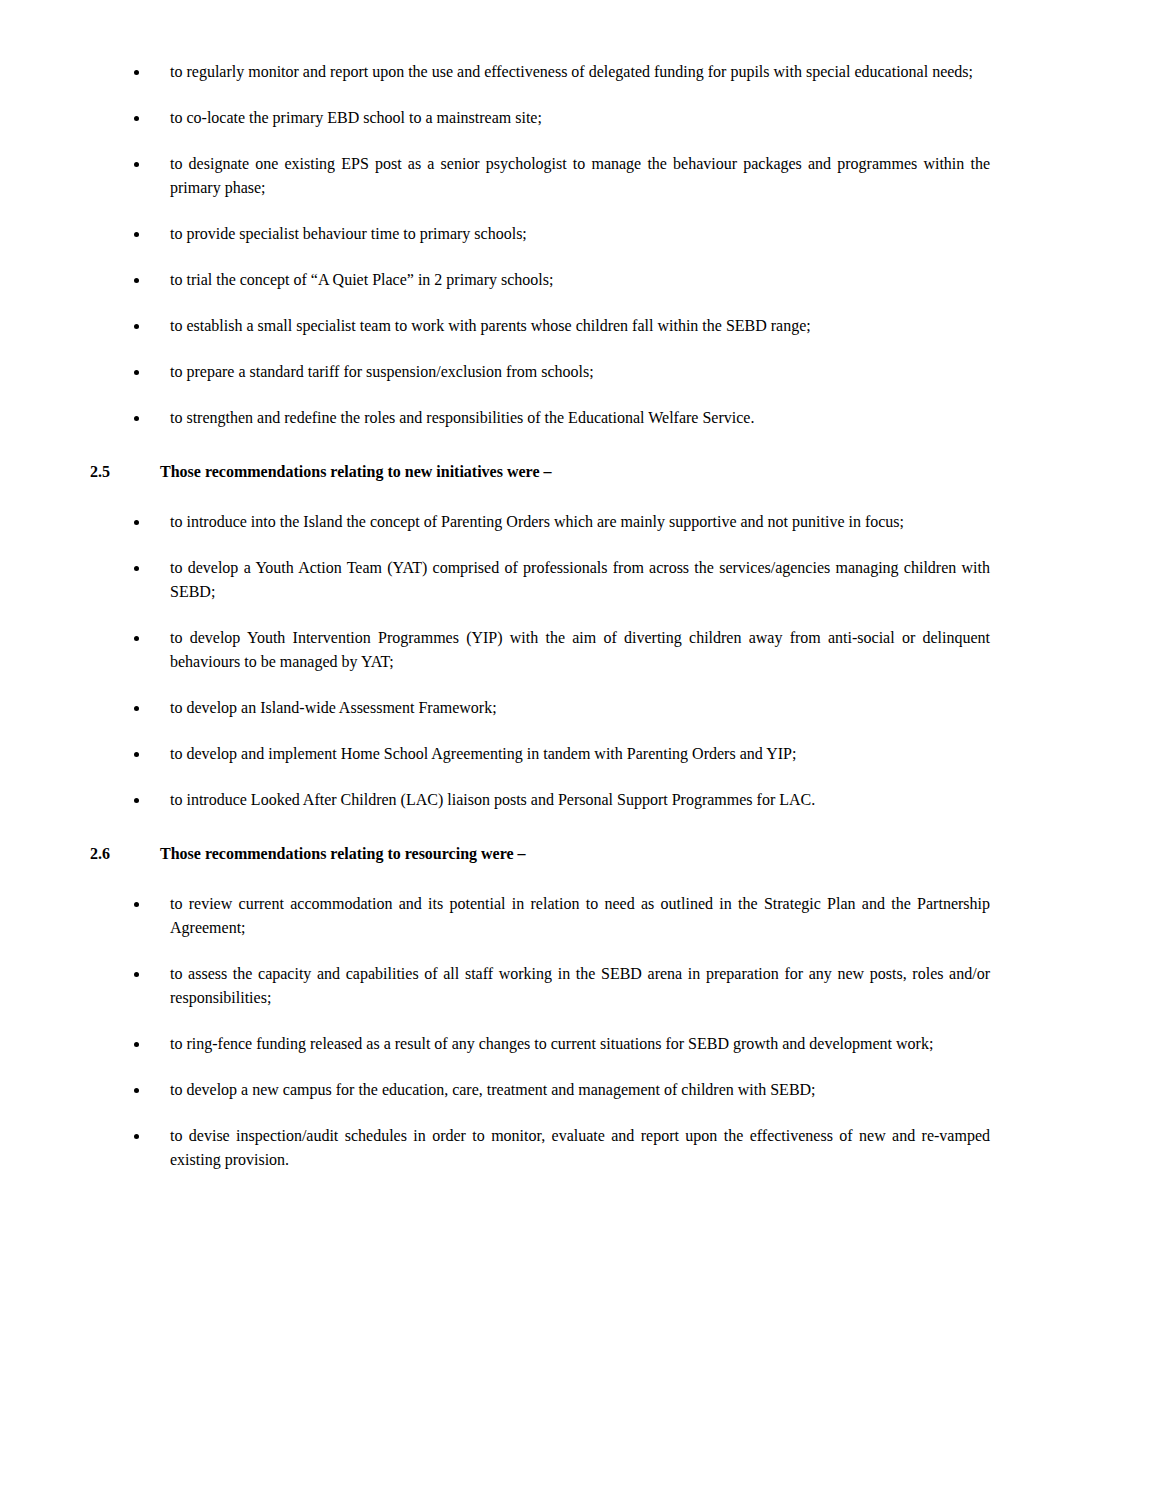to regularly monitor and report upon the use and effectiveness of delegated funding for pupils with special educational needs;
to co-locate the primary EBD school to a mainstream site;
to designate one existing EPS post as a senior psychologist to manage the behaviour packages and programmes within the primary phase;
to provide specialist behaviour time to primary schools;
to trial the concept of “A Quiet Place” in 2 primary schools;
to establish a small specialist team to work with parents whose children fall within the SEBD range;
to prepare a standard tariff for suspension/exclusion from schools;
to strengthen and redefine the roles and responsibilities of the Educational Welfare Service.
2.5 Those recommendations relating to new initiatives were –
to introduce into the Island the concept of Parenting Orders which are mainly supportive and not punitive in focus;
to develop a Youth Action Team (YAT) comprised of professionals from across the services/agencies managing children with SEBD;
to develop Youth Intervention Programmes (YIP) with the aim of diverting children away from anti-social or delinquent behaviours to be managed by YAT;
to develop an Island-wide Assessment Framework;
to develop and implement Home School Agreementing in tandem with Parenting Orders and YIP;
to introduce Looked After Children (LAC) liaison posts and Personal Support Programmes for LAC.
2.6 Those recommendations relating to resourcing were –
to review current accommodation and its potential in relation to need as outlined in the Strategic Plan and the Partnership Agreement;
to assess the capacity and capabilities of all staff working in the SEBD arena in preparation for any new posts, roles and/or responsibilities;
to ring-fence funding released as a result of any changes to current situations for SEBD growth and development work;
to develop a new campus for the education, care, treatment and management of children with SEBD;
to devise inspection/audit schedules in order to monitor, evaluate and report upon the effectiveness of new and re-vamped existing provision.